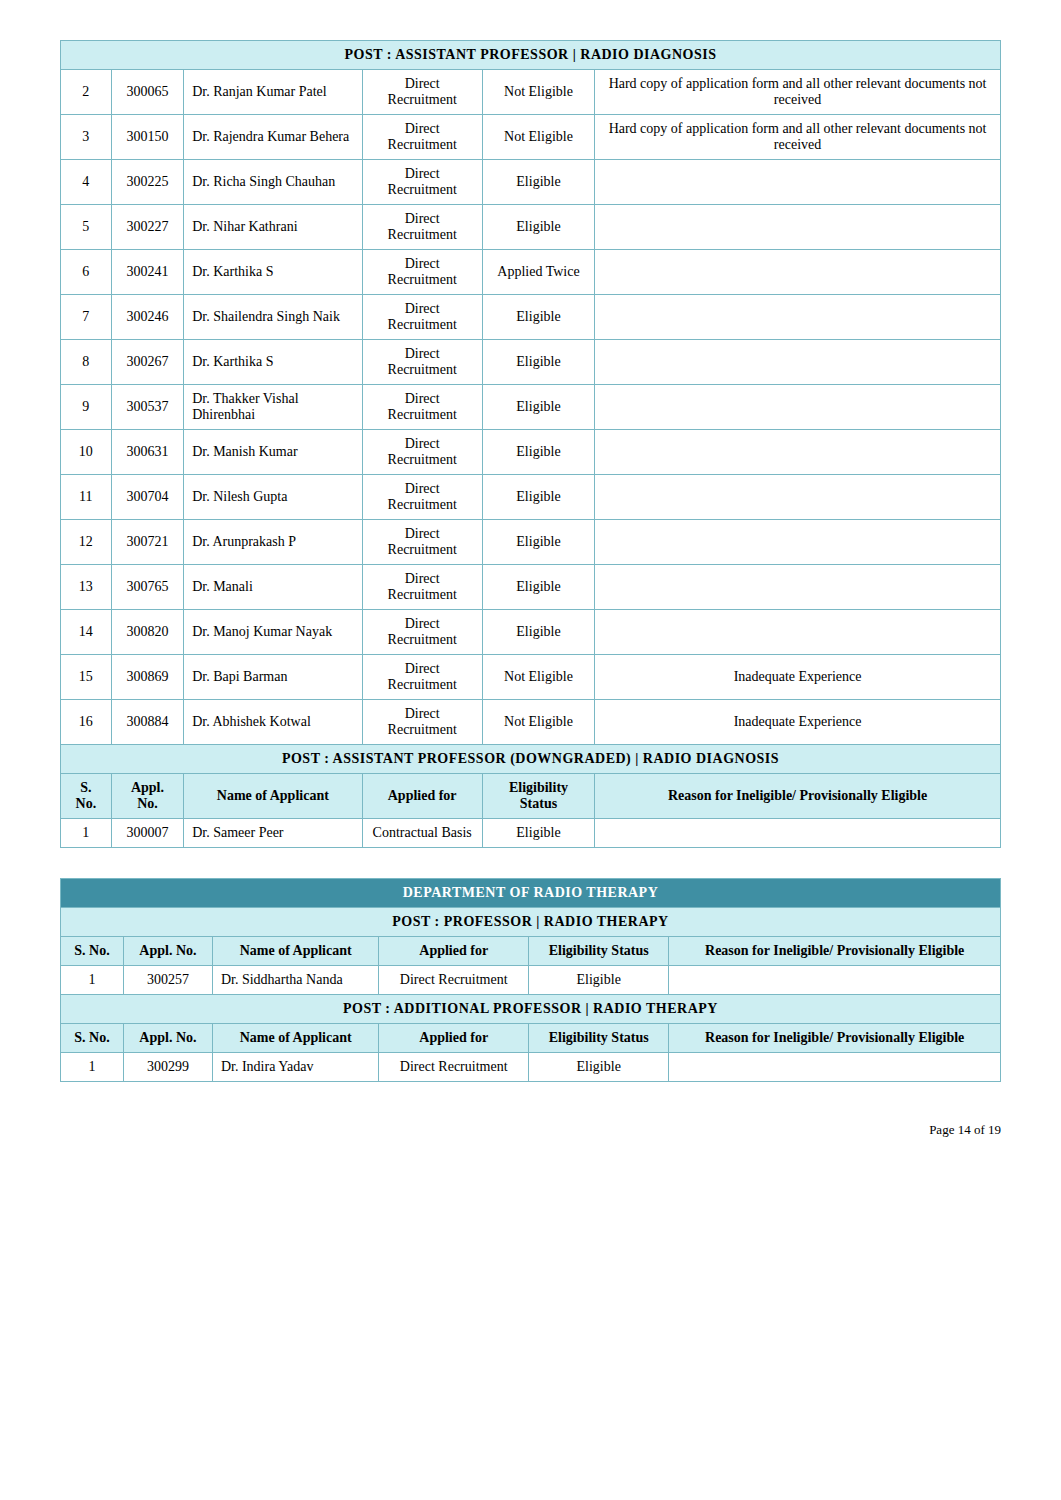| POST : ASSISTANT PROFESSOR / RADIO DIAGNOSIS |
| 2 | 300065 | Dr. Ranjan Kumar Patel | Direct Recruitment | Not Eligible | Hard copy of application form and all other relevant documents not received |
| 3 | 300150 | Dr. Rajendra Kumar Behera | Direct Recruitment | Not Eligible | Hard copy of application form and all other relevant documents not received |
| 4 | 300225 | Dr. Richa Singh Chauhan | Direct Recruitment | Eligible | |
| 5 | 300227 | Dr. Nihar Kathrani | Direct Recruitment | Eligible | |
| 6 | 300241 | Dr. Karthika S | Direct Recruitment | Applied Twice | |
| 7 | 300246 | Dr. Shailendra Singh Naik | Direct Recruitment | Eligible | |
| 8 | 300267 | Dr. Karthika S | Direct Recruitment | Eligible | |
| 9 | 300537 | Dr. Thakker Vishal Dhirenbhai | Direct Recruitment | Eligible | |
| 10 | 300631 | Dr. Manish Kumar | Direct Recruitment | Eligible | |
| 11 | 300704 | Dr. Nilesh Gupta | Direct Recruitment | Eligible | |
| 12 | 300721 | Dr. Arunprakash P | Direct Recruitment | Eligible | |
| 13 | 300765 | Dr. Manali | Direct Recruitment | Eligible | |
| 14 | 300820 | Dr. Manoj Kumar Nayak | Direct Recruitment | Eligible | |
| 15 | 300869 | Dr. Bapi Barman | Direct Recruitment | Not Eligible | Inadequate Experience |
| 16 | 300884 | Dr. Abhishek Kotwal | Direct Recruitment | Not Eligible | Inadequate Experience |
| POST : ASSISTANT PROFESSOR (DOWNGRADED) / RADIO DIAGNOSIS |
| S. No. | Appl. No. | Name of Applicant | Applied for | Eligibility Status | Reason for Ineligible/ Provisionally Eligible |
| 1 | 300007 | Dr. Sameer Peer | Contractual Basis | Eligible | |
| DEPARTMENT OF RADIO THERAPY |
| POST : PROFESSOR / RADIO THERAPY |
| S. No. | Appl. No. | Name of Applicant | Applied for | Eligibility Status | Reason for Ineligible/ Provisionally Eligible |
| 1 | 300257 | Dr. Siddhartha Nanda | Direct Recruitment | Eligible | |
| POST : ADDITIONAL PROFESSOR / RADIO THERAPY |
| S. No. | Appl. No. | Name of Applicant | Applied for | Eligibility Status | Reason for Ineligible/ Provisionally Eligible |
| 1 | 300299 | Dr. Indira Yadav | Direct Recruitment | Eligible | |
Page 14 of 19